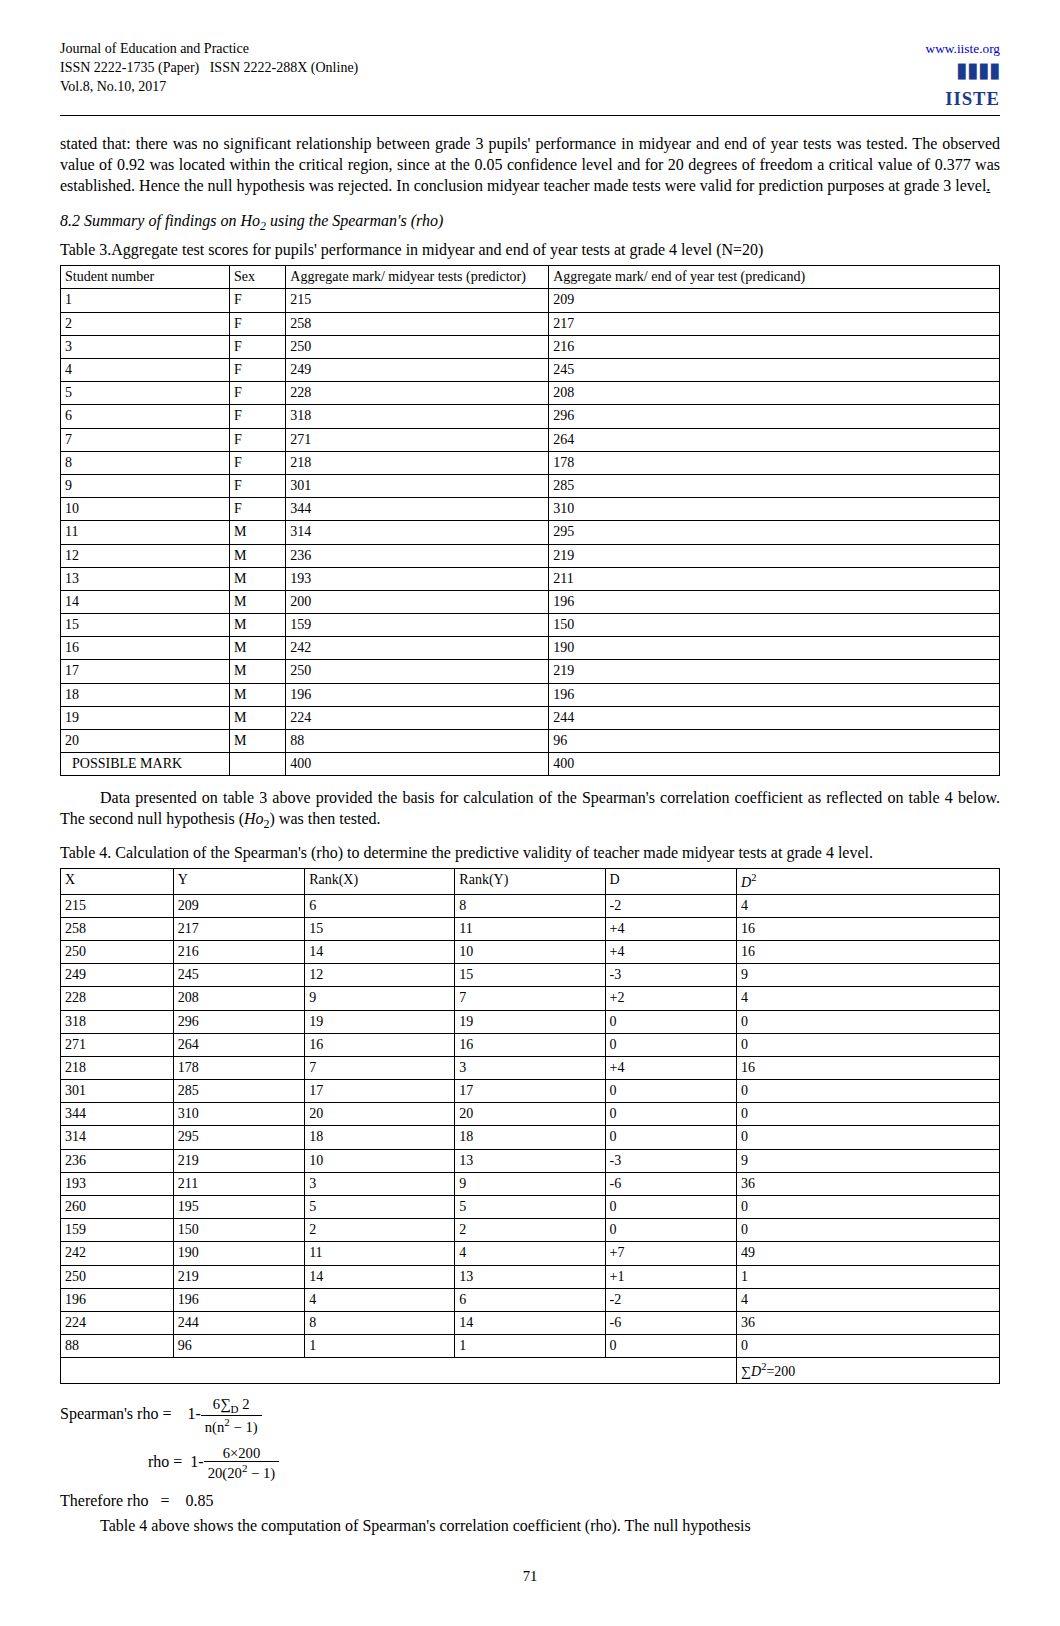Journal of Education and Practice
ISSN 2222-1735 (Paper) ISSN 2222-288X (Online)
Vol.8, No.10, 2017
www.iiste.org
▮▮▮▮
IISTE
stated that: there was no significant relationship between grade 3 pupils' performance in midyear and end of year tests was tested. The observed value of 0.92 was located within the critical region, since at the 0.05 confidence level and for 20 degrees of freedom a critical value of 0.377 was established. Hence the null hypothesis was rejected. In conclusion midyear teacher made tests were valid for prediction purposes at grade 3 level.
8.2 Summary of findings on Ho2 using the Spearman's (rho)
Table 3.Aggregate test scores for pupils' performance in midyear and end of year tests at grade 4 level (N=20)
| Student number | Sex | Aggregate mark/ midyear tests (predictor) | Aggregate mark/ end of year test (predicand) |
| --- | --- | --- | --- |
| 1 | F | 215 | 209 |
| 2 | F | 258 | 217 |
| 3 | F | 250 | 216 |
| 4 | F | 249 | 245 |
| 5 | F | 228 | 208 |
| 6 | F | 318 | 296 |
| 7 | F | 271 | 264 |
| 8 | F | 218 | 178 |
| 9 | F | 301 | 285 |
| 10 | F | 344 | 310 |
| 11 | M | 314 | 295 |
| 12 | M | 236 | 219 |
| 13 | M | 193 | 211 |
| 14 | M | 200 | 196 |
| 15 | M | 159 | 150 |
| 16 | M | 242 | 190 |
| 17 | M | 250 | 219 |
| 18 | M | 196 | 196 |
| 19 | M | 224 | 244 |
| 20 | M | 88 | 96 |
| POSSIBLE MARK | | 400 | 400 |
Data presented on table 3 above provided the basis for calculation of the Spearman's correlation coefficient as reflected on table 4 below. The second null hypothesis (Ho2) was then tested.
Table 4. Calculation of the Spearman's (rho) to determine the predictive validity of teacher made midyear tests at grade 4 level.
| X | Y | Rank(X) | Rank(Y) | D | D 2 |
| --- | --- | --- | --- | --- | --- |
| 215 | 209 | 6 | 8 | -2 | 4 |
| 258 | 217 | 15 | 11 | +4 | 16 |
| 250 | 216 | 14 | 10 | +4 | 16 |
| 249 | 245 | 12 | 15 | -3 | 9 |
| 228 | 208 | 9 | 7 | +2 | 4 |
| 318 | 296 | 19 | 19 | 0 | 0 |
| 271 | 264 | 16 | 16 | 0 | 0 |
| 218 | 178 | 7 | 3 | +4 | 16 |
| 301 | 285 | 17 | 17 | 0 | 0 |
| 344 | 310 | 20 | 20 | 0 | 0 |
| 314 | 295 | 18 | 18 | 0 | 0 |
| 236 | 219 | 10 | 13 | -3 | 9 |
| 193 | 211 | 3 | 9 | -6 | 36 |
| 260 | 195 | 5 | 5 | 0 | 0 |
| 159 | 150 | 2 | 2 | 0 | 0 |
| 242 | 190 | 11 | 4 | +7 | 49 |
| 250 | 219 | 14 | 13 | +1 | 1 |
| 196 | 196 | 4 | 6 | -2 | 4 |
| 224 | 244 | 8 | 14 | -6 | 36 |
| 88 | 96 | 1 | 1 | 0 | 0 |
| | | | | | ∑ D 2 =200 |
Spearman's rho = 1-6∑D 2 n(n2 − 1)
rho = 1-6×20020(202 − 1)
Therefore rho = 0.85
Table 4 above shows the computation of Spearman's correlation coefficient (rho). The null hypothesis
71